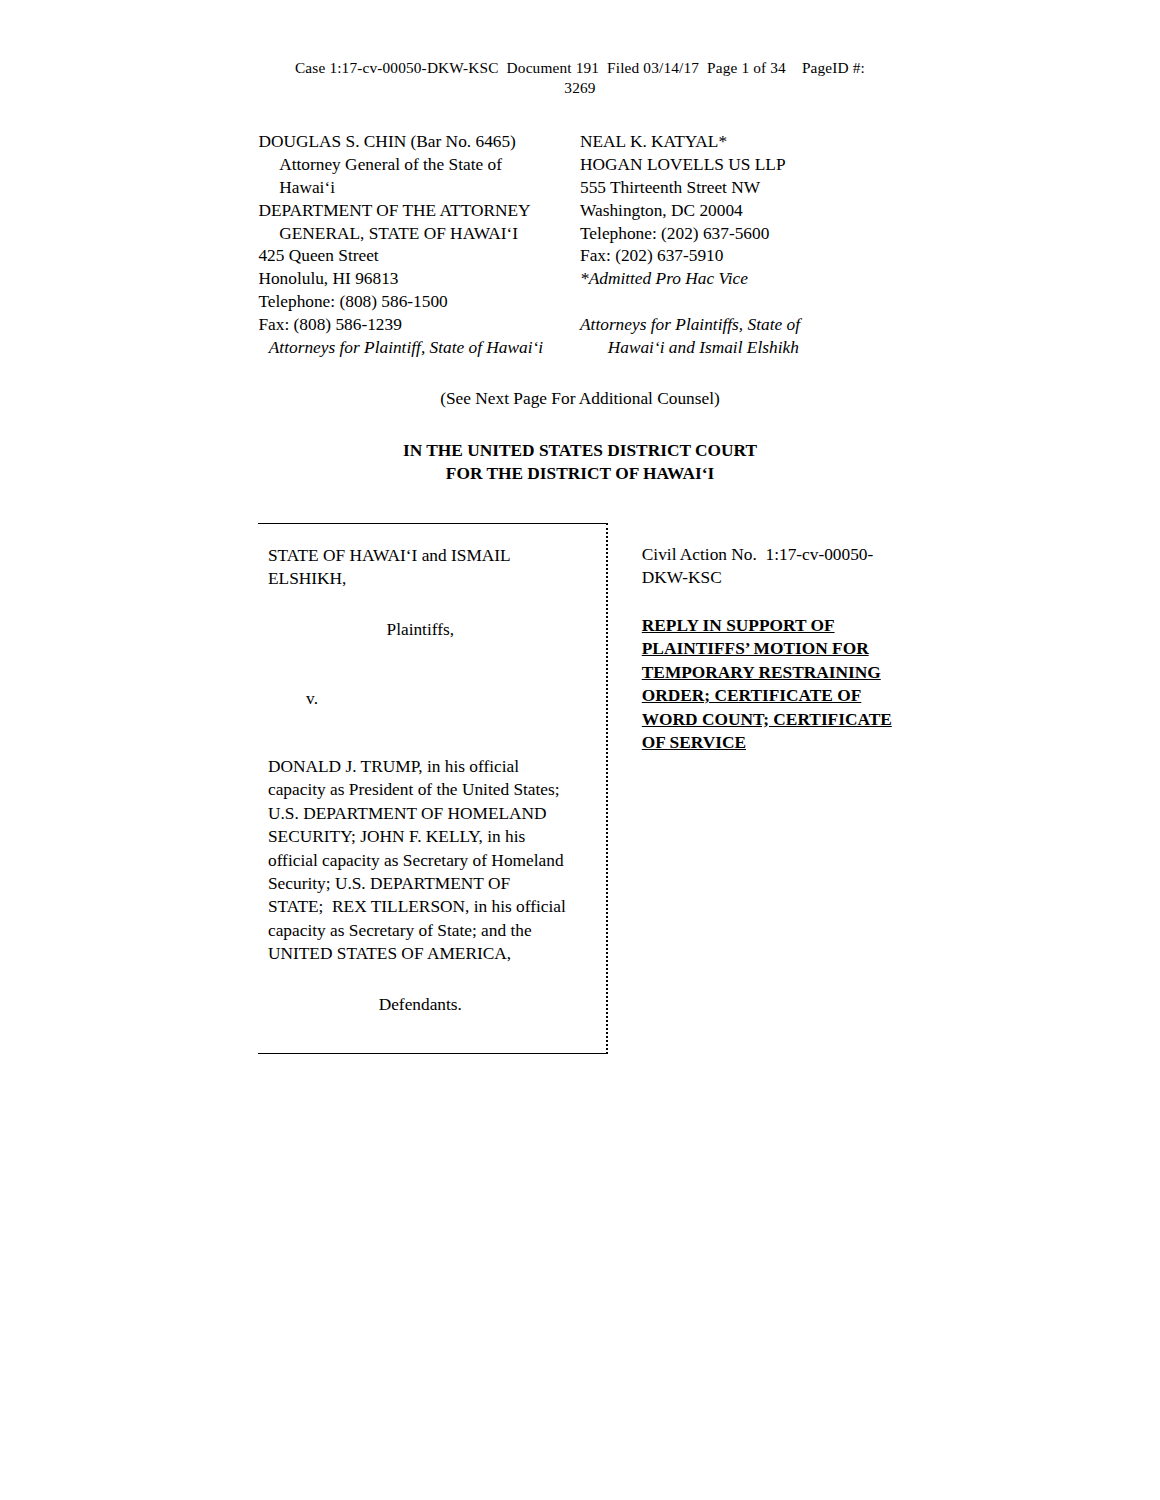Case 1:17-cv-00050-DKW-KSC Document 191 Filed 03/14/17 Page 1 of 34 PageID #:
3269
| DOUGLAS S. CHIN (Bar No. 6465) Attorney General of the State of Hawaiʻi DEPARTMENT OF THE ATTORNEY GENERAL, STATE OF HAWAIʻI 425 Queen Street Honolulu, HI 96813 Telephone: (808) 586-1500 Fax: (808) 586-1239 Attorneys for Plaintiff, State of Hawaiʻi | NEAL K. KATYAL* HOGAN LOVELLS US LLP 555 Thirteenth Street NW Washington, DC 20004 Telephone: (202) 637-5600 Fax: (202) 637-5910 *Admitted Pro Hac Vice Attorneys for Plaintiffs, State of Hawaiʻi and Ismail Elshikh |
(See Next Page For Additional Counsel)
IN THE UNITED STATES DISTRICT COURT
FOR THE DISTRICT OF HAWAIʻI
| STATE OF HAWAIʻI and ISMAIL ELSHIKH, Plaintiffs, v. DONALD J. TRUMP, in his official capacity as President of the United States; U.S. DEPARTMENT OF HOMELAND SECURITY; JOHN F. KELLY, in his official capacity as Secretary of Homeland Security; U.S. DEPARTMENT OF STATE; REX TILLERSON, in his official capacity as Secretary of State; and the UNITED STATES OF AMERICA, Defendants. | Civil Action No. 1:17-cv-00050-DKW-KSC REPLY IN SUPPORT OF PLAINTIFFS’ MOTION FOR TEMPORARY RESTRAINING ORDER; CERTIFICATE OF WORD COUNT; CERTIFICATE OF SERVICE |